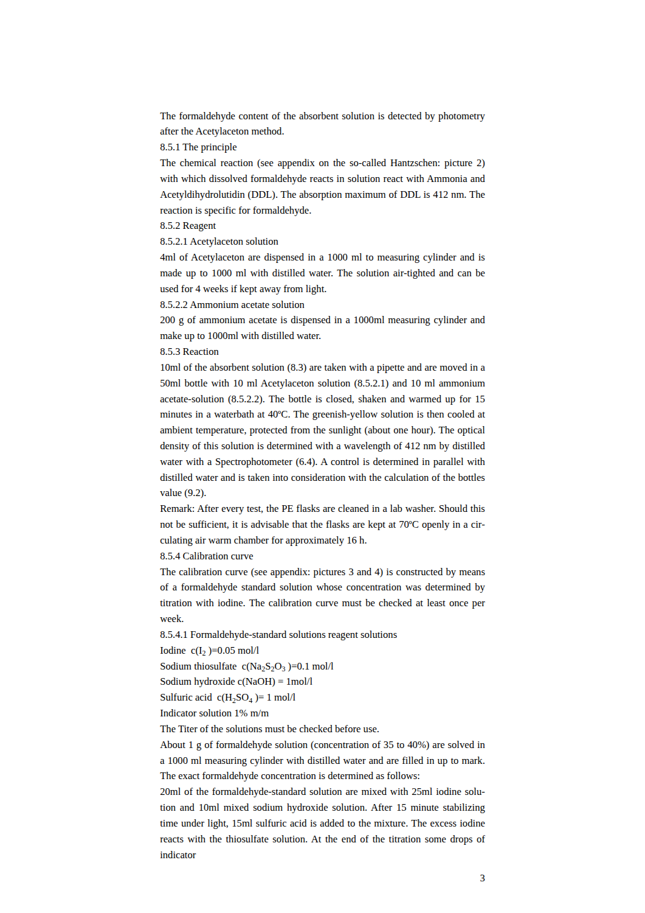The formaldehyde content of the absorbent solution is detected by photometry after the Acetylaceton method.
8.5.1 The principle
The chemical reaction (see appendix on the so-called Hantzschen: picture 2) with which dissolved formaldehyde reacts in solution react with Ammonia and Acetyldihydrolutidin (DDL). The absorption maximum of DDL is 412 nm. The reaction is specific for formaldehyde.
8.5.2 Reagent
8.5.2.1 Acetylaceton solution
4ml of Acetylaceton are dispensed in a 1000 ml to measuring cylinder and is made up to 1000 ml with distilled water. The solution air-tighted and can be used for 4 weeks if kept away from light.
8.5.2.2 Ammonium acetate solution
200 g of ammonium acetate is dispensed in a 1000ml measuring cylinder and make up to 1000ml with distilled water.
8.5.3 Reaction
10ml of the absorbent solution (8.3) are taken with a pipette and are moved in a 50ml bottle with 10 ml Acetylaceton solution (8.5.2.1) and 10 ml ammonium acetate-solution (8.5.2.2). The bottle is closed, shaken and warmed up for 15 minutes in a waterbath at 40º C. The greenish-yellow solution is then cooled at ambient temperature, protected from the sunlight (about one hour). The optical density of this solution is determined with a wavelength of 412 nm by distilled water with a Spectrophotometer (6.4). A control is determined in parallel with distilled water and is taken into consideration with the calculation of the bottles value (9.2).
Remark: After every test, the PE flasks are cleaned in a lab washer. Should this not be sufficient, it is advisable that the flasks are kept at 70º C openly in a circulating air warm chamber for approximately 16 h.
8.5.4 Calibration curve
The calibration curve (see appendix: pictures 3 and 4) is constructed by means of a formaldehyde standard solution whose concentration was determined by titration with iodine. The calibration curve must be checked at least once per week.
8.5.4.1 Formaldehyde-standard solutions reagent solutions
Iodine c(I2 )=0.05 mol/l
Sodium thiosulfate c(Na2S2O3 )=0.1 mol/l
Sodium hydroxide c(NaOH) = 1mol/l
Sulfuric acid c(H2SO4 )= 1 mol/l
Indicator solution 1% m/m
The Titer of the solutions must be checked before use.
About 1 g of formaldehyde solution (concentration of 35 to 40%) are solved in a 1000 ml measuring cylinder with distilled water and are filled in up to mark. The exact formaldehyde concentration is determined as follows:
20ml of the formaldehyde-standard solution are mixed with 25ml iodine solution and 10ml mixed sodium hydroxide solution. After 15 minute stabilizing time under light, 15ml sulfuric acid is added to the mixture. The excess iodine reacts with the thiosulfate solution. At the end of the titration some drops of indicator
3